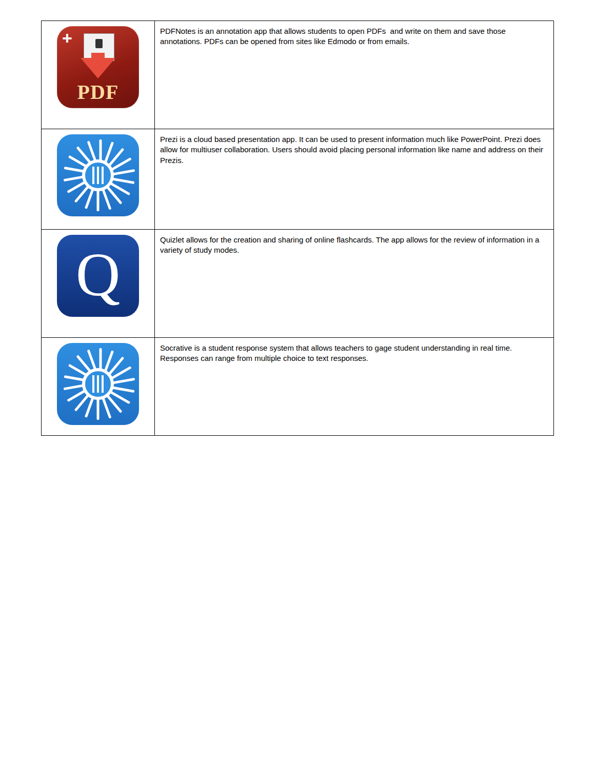| + PDF | PDFNotes is an annotation app that allows students to open PDFs and write on them and save those annotations. PDFs can be opened from sites like Edmodo or from emails. |
| | Prezi is a cloud based presentation app. It can be used to present information much like PowerPoint. Prezi does allow for multiuser collaboration. Users should avoid placing personal information like name and address on their Prezis. |
| Q | Quizlet allows for the creation and sharing of online flashcards. The app allows for the review of information in a variety of study modes. |
| | Socrative is a student response system that allows teachers to gage student understanding in real time. Responses can range from multiple choice to text responses. |